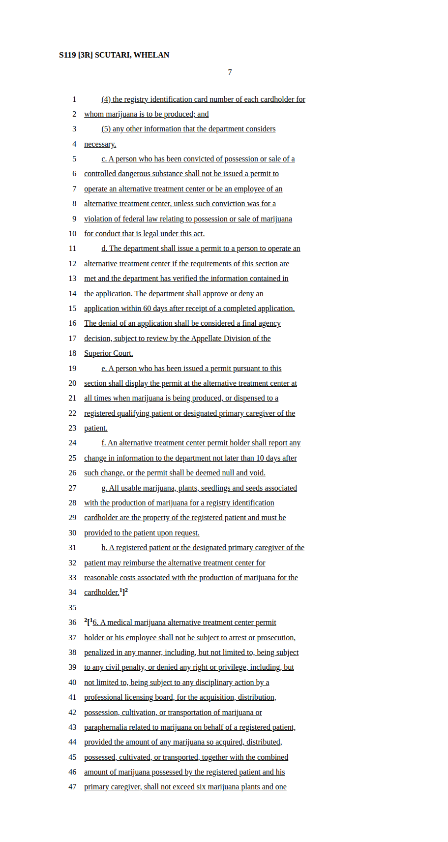S119 [3R] SCUTARI, WHELAN
7
(4) the registry identification card number of each cardholder for
whom marijuana is to be produced; and
(5) any other information that the department considers
necessary.
c. A person who has been convicted of possession or sale of a
controlled dangerous substance shall not be issued a permit to
operate an alternative treatment center or be an employee of an
alternative treatment center, unless such conviction was for a
violation of federal law relating to possession or sale of marijuana
for conduct that is legal under this act.
d. The department shall issue a permit to a person to operate an
alternative treatment center if the requirements of this section are
met and the department has verified the information contained in
the application. The department shall approve or deny an
application within 60 days after receipt of a completed application.
The denial of an application shall be considered a final agency
decision, subject to review by the Appellate Division of the
Superior Court.
e. A person who has been issued a permit pursuant to this
section shall display the permit at the alternative treatment center at
all times when marijuana is being produced, or dispensed to a
registered qualifying patient or designated primary caregiver of the
patient.
f. An alternative treatment center permit holder shall report any
change in information to the department not later than 10 days after
such change, or the permit shall be deemed null and void.
g. All usable marijuana, plants, seedlings and seeds associated
with the production of marijuana for a registry identification
cardholder are the property of the registered patient and must be
provided to the patient upon request.
h. A registered patient or the designated primary caregiver of the
patient may reimburse the alternative treatment center for
reasonable costs associated with the production of marijuana for the
cardholder.1]2
2[16. A medical marijuana alternative treatment center permit
holder or his employee shall not be subject to arrest or prosecution,
penalized in any manner, including, but not limited to, being subject
to any civil penalty, or denied any right or privilege, including, but
not limited to, being subject to any disciplinary action by a
professional licensing board, for the acquisition, distribution,
possession, cultivation, or transportation of marijuana or
paraphernalia related to marijuana on behalf of a registered patient,
provided the amount of any marijuana so acquired, distributed,
possessed, cultivated, or transported, together with the combined
amount of marijuana possessed by the registered patient and his
primary caregiver, shall not exceed six marijuana plants and one